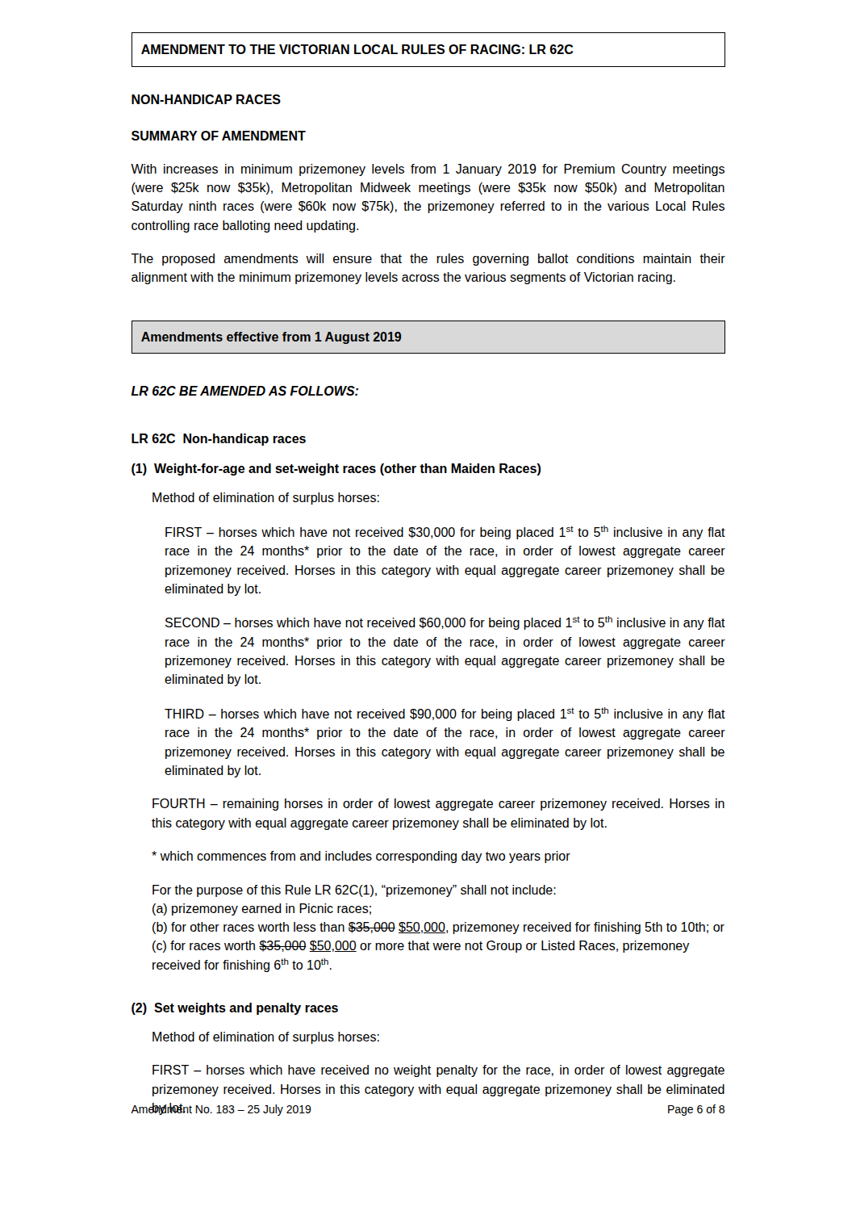AMENDMENT TO THE VICTORIAN LOCAL RULES OF RACING: LR 62C
NON-HANDICAP RACES
SUMMARY OF AMENDMENT
With increases in minimum prizemoney levels from 1 January 2019 for Premium Country meetings (were $25k now $35k), Metropolitan Midweek meetings (were $35k now $50k) and Metropolitan Saturday ninth races (were $60k now $75k), the prizemoney referred to in the various Local Rules controlling race balloting need updating.
The proposed amendments will ensure that the rules governing ballot conditions maintain their alignment with the minimum prizemoney levels across the various segments of Victorian racing.
Amendments effective from 1 August 2019
LR 62C BE AMENDED AS FOLLOWS:
LR 62C Non-handicap races
(1) Weight-for-age and set-weight races (other than Maiden Races)
Method of elimination of surplus horses:
FIRST – horses which have not received $30,000 for being placed 1st to 5th inclusive in any flat race in the 24 months* prior to the date of the race, in order of lowest aggregate career prizemoney received. Horses in this category with equal aggregate career prizemoney shall be eliminated by lot.
SECOND – horses which have not received $60,000 for being placed 1st to 5th inclusive in any flat race in the 24 months* prior to the date of the race, in order of lowest aggregate career prizemoney received. Horses in this category with equal aggregate career prizemoney shall be eliminated by lot.
THIRD – horses which have not received $90,000 for being placed 1st to 5th inclusive in any flat race in the 24 months* prior to the date of the race, in order of lowest aggregate career prizemoney received. Horses in this category with equal aggregate career prizemoney shall be eliminated by lot.
FOURTH – remaining horses in order of lowest aggregate career prizemoney received. Horses in this category with equal aggregate career prizemoney shall be eliminated by lot.
* which commences from and includes corresponding day two years prior
For the purpose of this Rule LR 62C(1), “prizemoney” shall not include:
(a) prizemoney earned in Picnic races;
(b) for other races worth less than $35,000 $50,000, prizemoney received for finishing 5th to 10th; or
(c) for races worth $35,000 $50,000 or more that were not Group or Listed Races, prizemoney received for finishing 6th to 10th.
(2) Set weights and penalty races
Method of elimination of surplus horses:
FIRST – horses which have received no weight penalty for the race, in order of lowest aggregate prizemoney received. Horses in this category with equal aggregate prizemoney shall be eliminated by lot.
Amendment No. 183 – 25 July 2019 Page 6 of 8